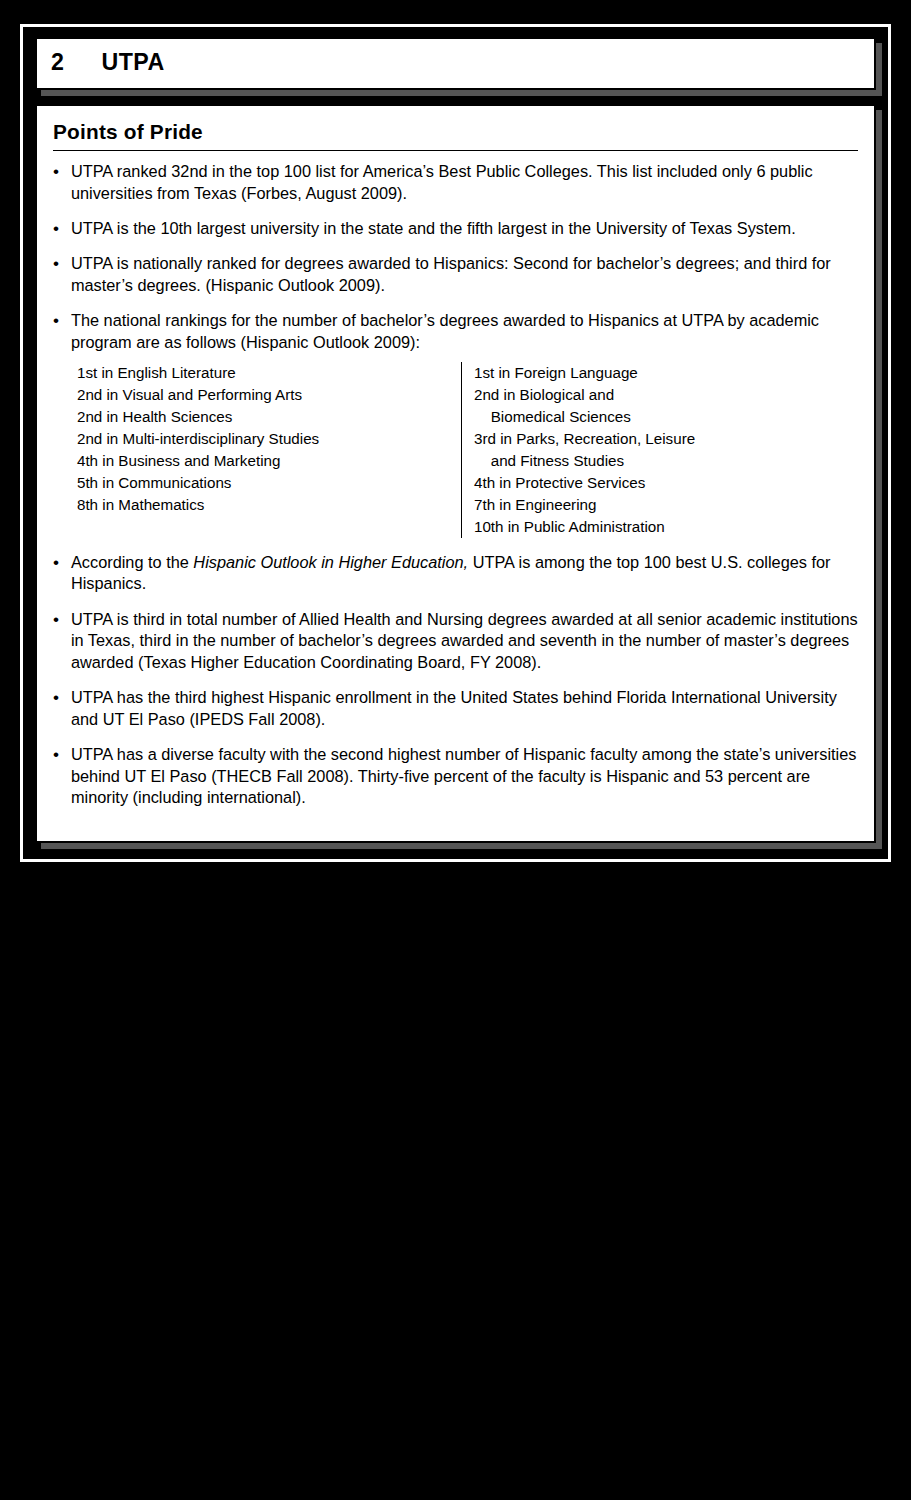2 UTPA
Points of Pride
UTPA ranked 32nd in the top 100 list for America’s Best Public Colleges. This list included only 6 public universities from Texas (Forbes, August 2009).
UTPA is the 10th largest university in the state and the fifth largest in the University of Texas System.
UTPA is nationally ranked for degrees awarded to Hispanics: Second for bachelor’s degrees; and third for master’s degrees. (Hispanic Outlook 2009).
The national rankings for the number of bachelor’s degrees awarded to Hispanics at UTPA by academic program are as follows (Hispanic Outlook 2009):
1st in English Literature
2nd in Visual and Performing Arts
2nd in Health Sciences
2nd in Multi-interdisciplinary Studies
4th in Business and Marketing
5th in Communications
8th in Mathematics
1st in Foreign Language
2nd in Biological and
Biomedical Sciences
3rd in Parks, Recreation, Leisure
and Fitness Studies
4th in Protective Services
7th in Engineering
10th in Public Administration
According to the Hispanic Outlook in Higher Education, UTPA is among the top 100 best U.S. colleges for Hispanics.
UTPA is third in total number of Allied Health and Nursing degrees awarded at all senior academic institutions in Texas, third in the number of bachelor’s degrees awarded and seventh in the number of master’s degrees awarded (Texas Higher Education Coordinating Board, FY 2008).
UTPA has the third highest Hispanic enrollment in the United States behind Florida International University and UT El Paso (IPEDS Fall 2008).
UTPA has a diverse faculty with the second highest number of Hispanic faculty among the state’s universities behind UT El Paso (THECB Fall 2008). Thirty-five percent of the faculty is Hispanic and 53 percent are minority (including international).